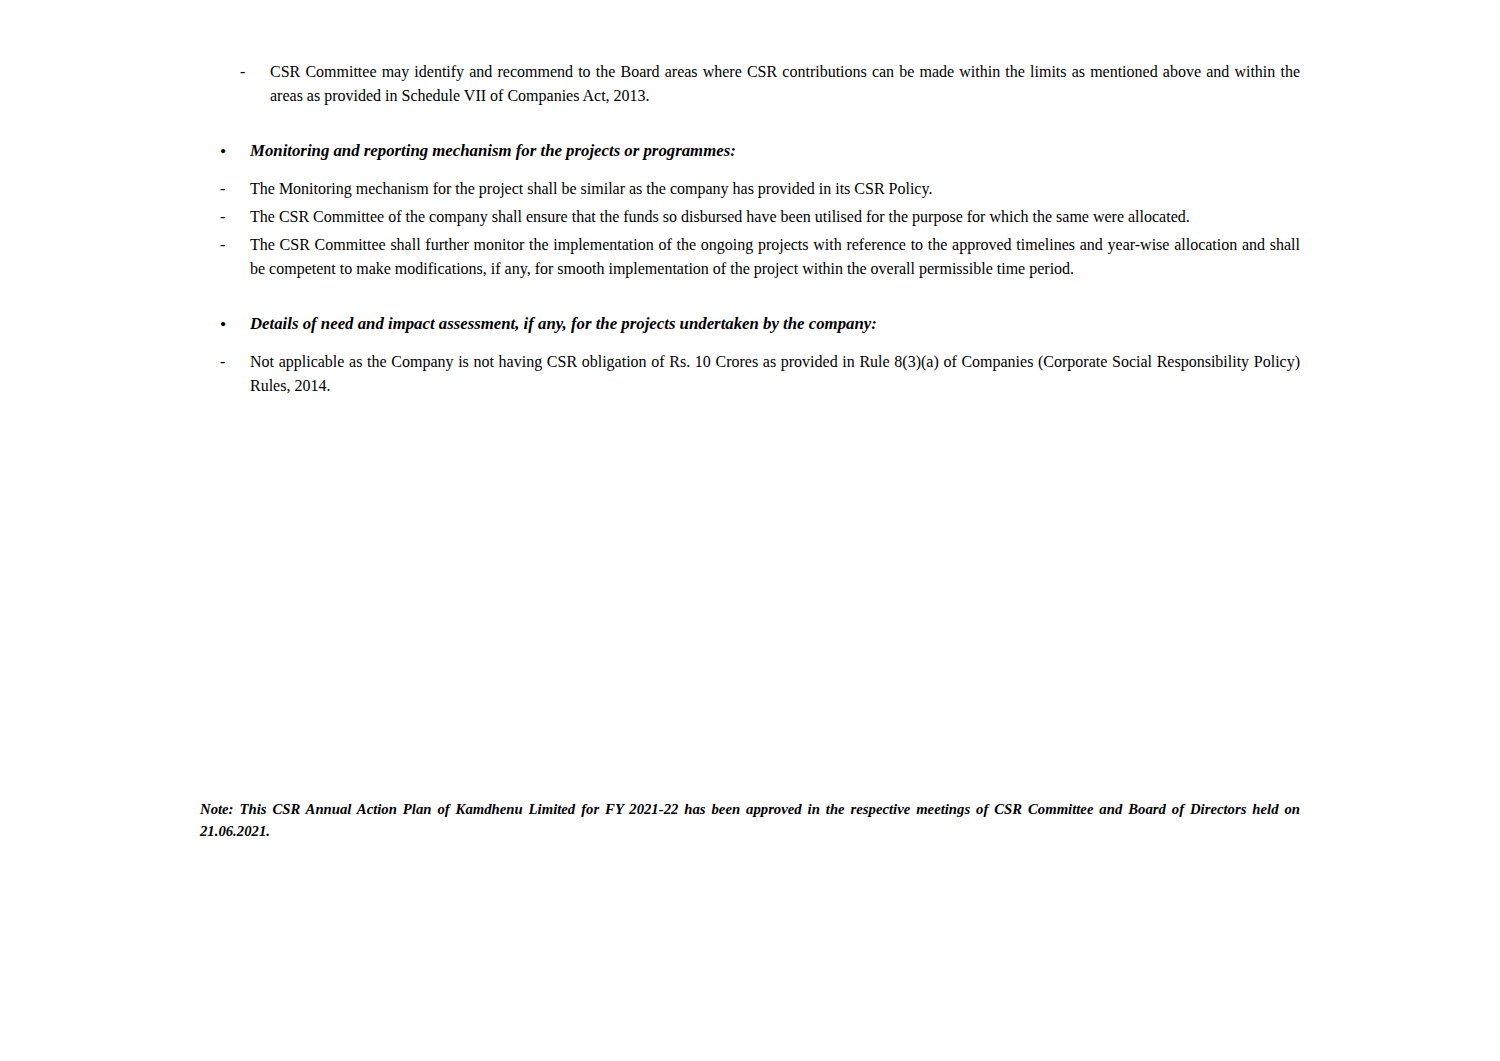CSR Committee may identify and recommend to the Board areas where CSR contributions can be made within the limits as mentioned above and within the areas as provided in Schedule VII of Companies Act, 2013.
Monitoring and reporting mechanism for the projects or programmes:
The Monitoring mechanism for the project shall be similar as the company has provided in its CSR Policy.
The CSR Committee of the company shall ensure that the funds so disbursed have been utilised for the purpose for which the same were allocated.
The CSR Committee shall further monitor the implementation of the ongoing projects with reference to the approved timelines and year-wise allocation and shall be competent to make modifications, if any, for smooth implementation of the project within the overall permissible time period.
Details of need and impact assessment, if any, for the projects undertaken by the company:
Not applicable as the Company is not having CSR obligation of Rs. 10 Crores as provided in Rule 8(3)(a) of Companies (Corporate Social Responsibility Policy) Rules, 2014.
Note: This CSR Annual Action Plan of Kamdhenu Limited for FY 2021-22 has been approved in the respective meetings of CSR Committee and Board of Directors held on 21.06.2021.